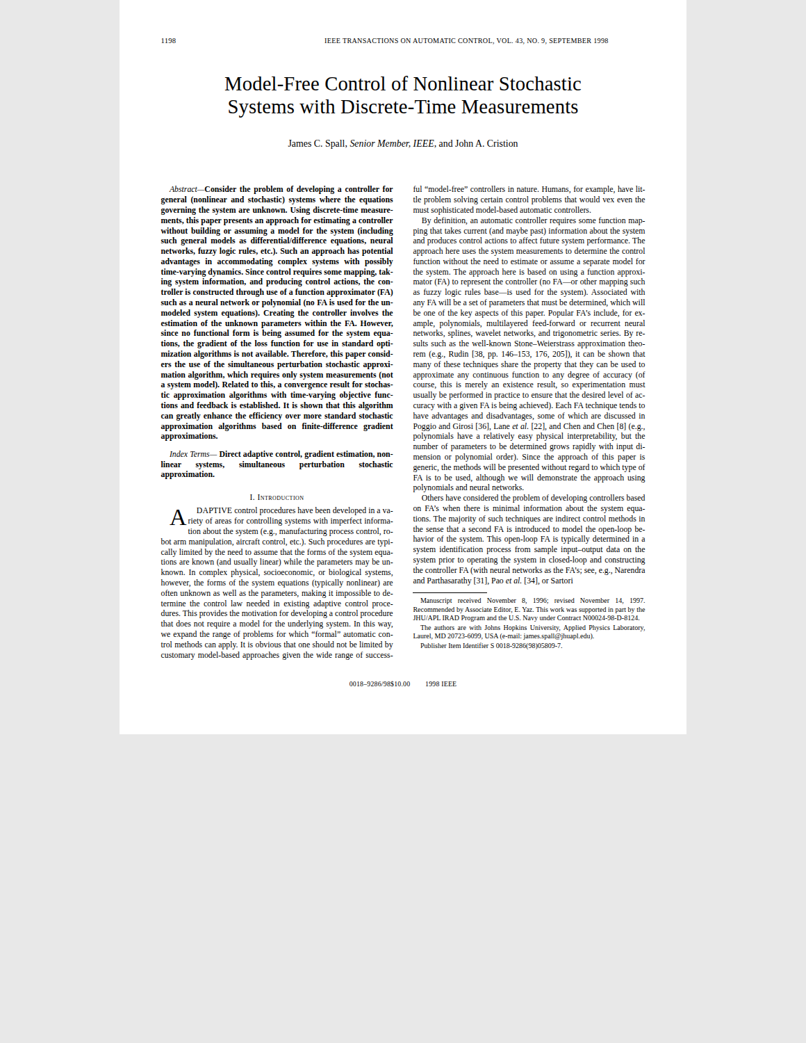1198 IEEE Transactions on Automatic Control, Vol. 43, No. 9, September 1998
Model-Free Control of Nonlinear Stochastic
Systems with Discrete-Time Measurements
James C. Spall, Senior Member, IEEE, and John A. Cristion
Abstract—Consider the problem of developing a controller for general (nonlinear and stochastic) systems where the equations governing the system are unknown. Using discrete-time measurements, this paper presents an approach for estimating a controller without building or assuming a model for the system (including such general models as differential/difference equations, neural networks, fuzzy logic rules, etc.). Such an approach has potential advantages in accommodating complex systems with possibly time-varying dynamics. Since control requires some mapping, taking system information, and producing control actions, the controller is constructed through use of a function approximator (FA) such as a neural network or polynomial (no FA is used for the unmodeled system equations). Creating the controller involves the estimation of the unknown parameters within the FA. However, since no functional form is being assumed for the system equations, the gradient of the loss function for use in standard optimization algorithms is not available. Therefore, this paper considers the use of the simultaneous perturbation stochastic approximation algorithm, which requires only system measurements (not a system model). Related to this, a convergence result for stochastic approximation algorithms with time-varying objective functions and feedback is established. It is shown that this algorithm can greatly enhance the efficiency over more standard stochastic approximation algorithms based on finite-difference gradient approximations.
Index Terms— Direct adaptive control, gradient estimation, nonlinear systems, simultaneous perturbation stochastic approximation.
I. Introduction
ADAPTIVE control procedures have been developed in a variety of areas for controlling systems with imperfect information about the system (e.g., manufacturing process control, robot arm manipulation, aircraft control, etc.). Such procedures are typically limited by the need to assume that the forms of the system equations are known (and usually linear) while the parameters may be unknown. In complex physical, socioeconomic, or biological systems, however, the forms of the system equations (typically nonlinear) are often unknown as well as the parameters, making it impossible to determine the control law needed in existing adaptive control procedures. This provides the motivation for developing a control procedure that does not require a model for the underlying system. In this way, we expand the range of problems for which “formal” automatic control methods can apply. It is obvious that one should not be limited by customary model-based approaches given the wide range of successful “model-free” controllers in nature. Humans, for example, have little problem solving certain control problems that would vex even the must sophisticated model-based automatic controllers.
By definition, an automatic controller requires some function mapping that takes current (and maybe past) information about the system and produces control actions to affect future system performance. The approach here uses the system measurements to determine the control function without the need to estimate or assume a separate model for the system. The approach here is based on using a function approximator (FA) to represent the controller (no FA—or other mapping such as fuzzy logic rules base—is used for the system). Associated with any FA will be a set of parameters that must be determined, which will be one of the key aspects of this paper. Popular FA’s include, for example, polynomials, multilayered feed-forward or recurrent neural networks, splines, wavelet networks, and trigonometric series. By results such as the well-known Stone–Weierstrass approximation theorem (e.g., Rudin [38, pp. 146–153, 176, 205]), it can be shown that many of these techniques share the property that they can be used to approximate any continuous function to any degree of accuracy (of course, this is merely an existence result, so experimentation must usually be performed in practice to ensure that the desired level of accuracy with a given FA is being achieved). Each FA technique tends to have advantages and disadvantages, some of which are discussed in Poggio and Girosi [36], Lane et al. [22], and Chen and Chen [8] (e.g., polynomials have a relatively easy physical interpretability, but the number of parameters to be determined grows rapidly with input dimension or polynomial order). Since the approach of this paper is generic, the methods will be presented without regard to which type of FA is to be used, although we will demonstrate the approach using polynomials and neural networks.
Others have considered the problem of developing controllers based on FA’s when there is minimal information about the system equations. The majority of such techniques are indirect control methods in the sense that a second FA is introduced to model the open-loop behavior of the system. This open-loop FA is typically determined in a system identification process from sample input–output data on the system prior to operating the system in closed-loop and constructing the controller FA (with neural networks as the FA’s; see, e.g., Narendra and Parthasarathy [31], Pao et al. [34], or Sartori
Manuscript received November 8, 1996; revised November 14, 1997. Recommended by Associate Editor, E. Yaz. This work was supported in part by the JHU/APL IRAD Program and the U.S. Navy under Contract N00024-98-D-8124.
The authors are with Johns Hopkins University, Applied Physics Laboratory, Laurel, MD 20723-6099, USA (e-mail: james.spall@jhuapl.edu).
Publisher Item Identifier S 0018-9286(98)05809-7.
0018–9286/98$10.00 1998 IEEE